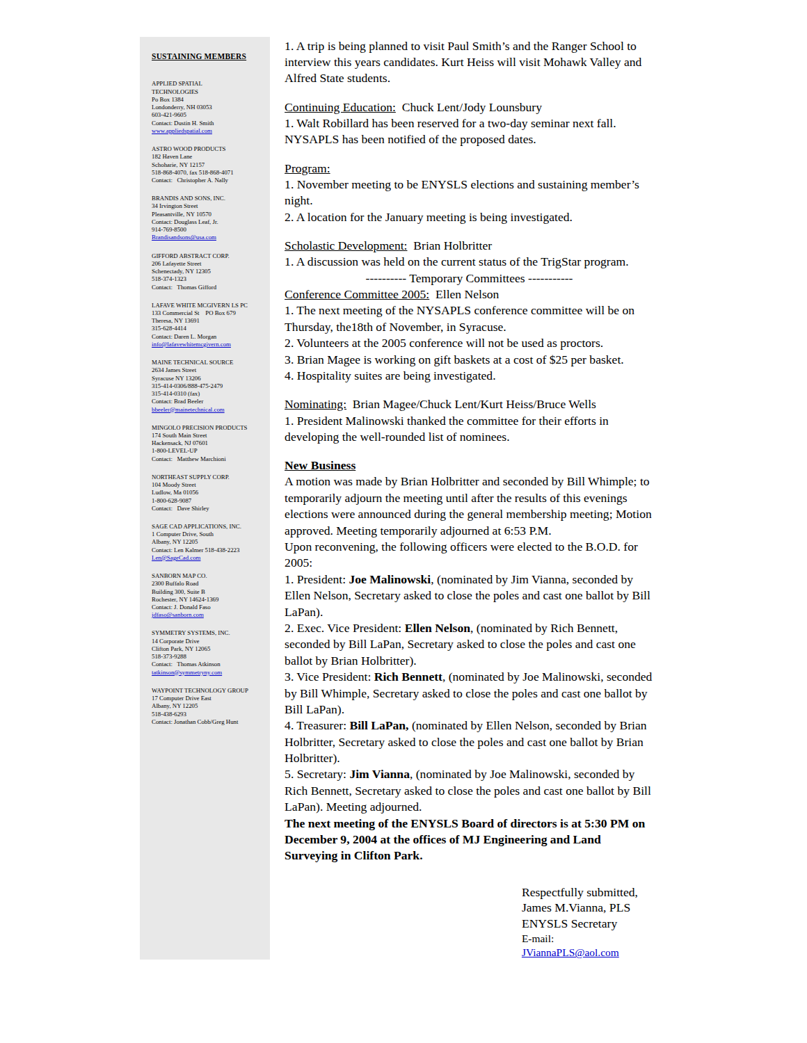SUSTAINING MEMBERS
APPLIED SPATIAL
TECHNOLOGIES
Po Box 1384
Londonderry, NH 03053
603-421-9605
Contact: Dustin H. Smith
www.appliedspatial.com
ASTRO WOOD PRODUCTS
182 Haven Lane
Schoharie, NY 12157
518-868-4070, fax 518-868-4071
Contact: Christopher A. Nally
BRANDIS AND SONS, INC.
34 Irvington Street
Pleasantville, NY 10570
Contact: Douglass Leaf, Jr.
914-769-8500
Brandisandsons@usa.com
GIFFORD ABSTRACT CORP.
206 Lafayette Street
Schenectady, NY 12305
518-374-1323
Contact: Thomas Gifford
LAFAVE WHITE MCGIVERN LS PC
133 Commercial St PO Box 679
Theresa, NY 13691
315-628-4414
Contact: Daren L. Morgan
info@lafavewhitemcgivern.com
MAINE TECHNICAL SOURCE
2634 James Street
Syracuse NY 13206
315-414-0306/888-475-2479
315-414-0310 (fax)
Contact: Brad Beeler
bbeeler@mainetechnical.com
MINGOLO PRECISION PRODUCTS
174 South Main Street
Hackensack, NJ 07601
1-800-LEVEL-UP
Contact: Matthew Marchioni
NORTHEAST SUPPLY CORP.
104 Moody Street
Ludlow, Ma 01056
1-800-628-9087
Contact: Dave Shirley
SAGE CAD APPLICATIONS, INC.
1 Computer Drive, South
Albany, NY 12205
Contact: Len Kalmer 518-438-2223
Len@SageCad.com
SANBORN MAP CO.
2300 Buffalo Road
Building 300, Suite B
Rochester, NY 14624-1369
Contact: J. Donald Faso
jdfaso@sanborn.com
SYMMETRY SYSTEMS, INC.
14 Corporate Drive
Clifton Park, NY 12065
518-373-9288
Contact: Thomas Atkinson
tatkinson@symmetryny.com
WAYPOINT TECHNOLOGY GROUP
17 Computer Drive East
Albany, NY 12205
518-438-6293
Contact: Jonathan Cobb/Greg Hunt
1. A trip is being planned to visit Paul Smith’s and the Ranger School to interview this years candidates. Kurt Heiss will visit Mohawk Valley and Alfred State students.
Continuing Education: Chuck Lent/Jody Lounsbury
1. Walt Robillard has been reserved for a two-day seminar next fall. NYSAPLS has been notified of the proposed dates.
Program:
1. November meeting to be ENYSLS elections and sustaining member’s night.
2. A location for the January meeting is being investigated.
Scholastic Development: Brian Holbritter
1. A discussion was held on the current status of the TrigStar program.
---------- Temporary Committees -----------
Conference Committee 2005: Ellen Nelson
1. The next meeting of the NYSAPLS conference committee will be on Thursday, the18th of November, in Syracuse.
2. Volunteers at the 2005 conference will not be used as proctors.
3. Brian Magee is working on gift baskets at a cost of $25 per basket.
4. Hospitality suites are being investigated.
Nominating: Brian Magee/Chuck Lent/Kurt Heiss/Bruce Wells
1. President Malinowski thanked the committee for their efforts in developing the well-rounded list of nominees.
New Business
A motion was made by Brian Holbritter and seconded by Bill Whimple; to temporarily adjourn the meeting until after the results of this evenings elections were announced during the general membership meeting; Motion approved. Meeting temporarily adjourned at 6:53 P.M.
Upon reconvening, the following officers were elected to the B.O.D. for 2005:
1. President: Joe Malinowski, (nominated by Jim Vianna, seconded by Ellen Nelson, Secretary asked to close the poles and cast one ballot by Bill LaPan).
2. Exec. Vice President: Ellen Nelson, (nominated by Rich Bennett, seconded by Bill LaPan, Secretary asked to close the poles and cast one ballot by Brian Holbritter).
3. Vice President: Rich Bennett, (nominated by Joe Malinowski, seconded by Bill Whimple, Secretary asked to close the poles and cast one ballot by Bill LaPan).
4. Treasurer: Bill LaPan, (nominated by Ellen Nelson, seconded by Brian Holbritter, Secretary asked to close the poles and cast one ballot by Brian Holbritter).
5. Secretary: Jim Vianna, (nominated by Joe Malinowski, seconded by Rich Bennett, Secretary asked to close the poles and cast one ballot by Bill LaPan). Meeting adjourned.
The next meeting of the ENYSLS Board of directors is at 5:30 PM on December 9, 2004 at the offices of MJ Engineering and Land Surveying in Clifton Park.
Respectfully submitted,
James M.Vianna, PLS
ENYSLS Secretary
E-mail: JViannaPLS@aol.com